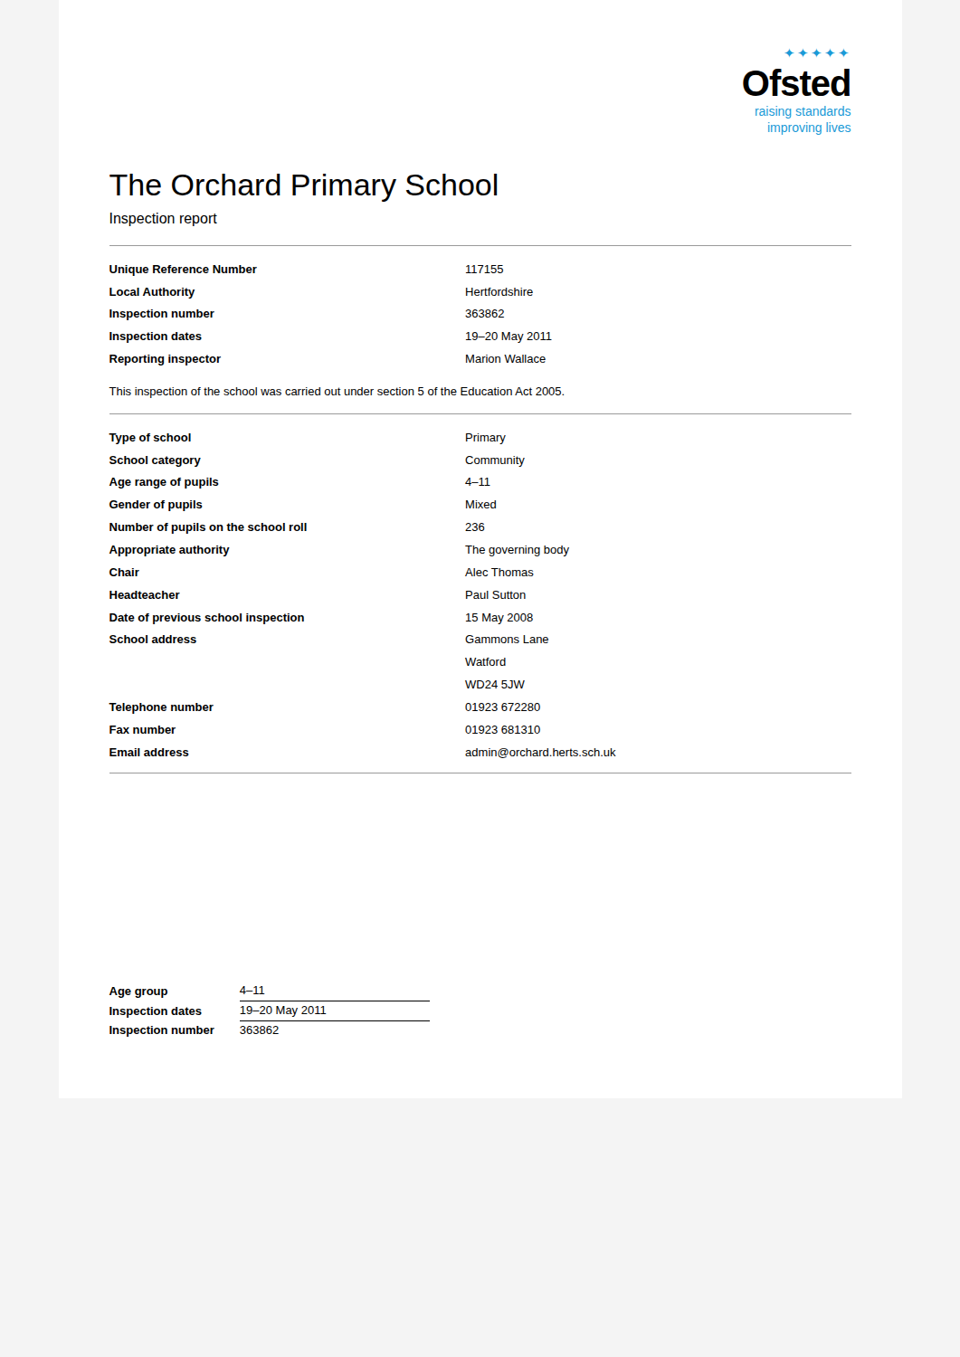✦✦✦✦✦
Ofsted
raising standards
improving lives
The Orchard Primary School
Inspection report
| Unique Reference Number | 117155 |
| Local Authority | Hertfordshire |
| Inspection number | 363862 |
| Inspection dates | 19–20 May 2011 |
| Reporting inspector | Marion Wallace |
This inspection of the school was carried out under section 5 of the Education Act 2005.
| Type of school | Primary |
| School category | Community |
| Age range of pupils | 4–11 |
| Gender of pupils | Mixed |
| Number of pupils on the school roll | 236 |
| Appropriate authority | The governing body |
| Chair | Alec Thomas |
| Headteacher | Paul Sutton |
| Date of previous school inspection | 15 May 2008 |
| School address | Gammons Lane |
| | Watford |
| | WD24 5JW |
| Telephone number | 01923 672280 |
| Fax number | 01923 681310 |
| Email address | admin@orchard.herts.sch.uk |
| Age group | 4–11 |
| Inspection dates | 19–20 May 2011 |
| Inspection number | 363862 |